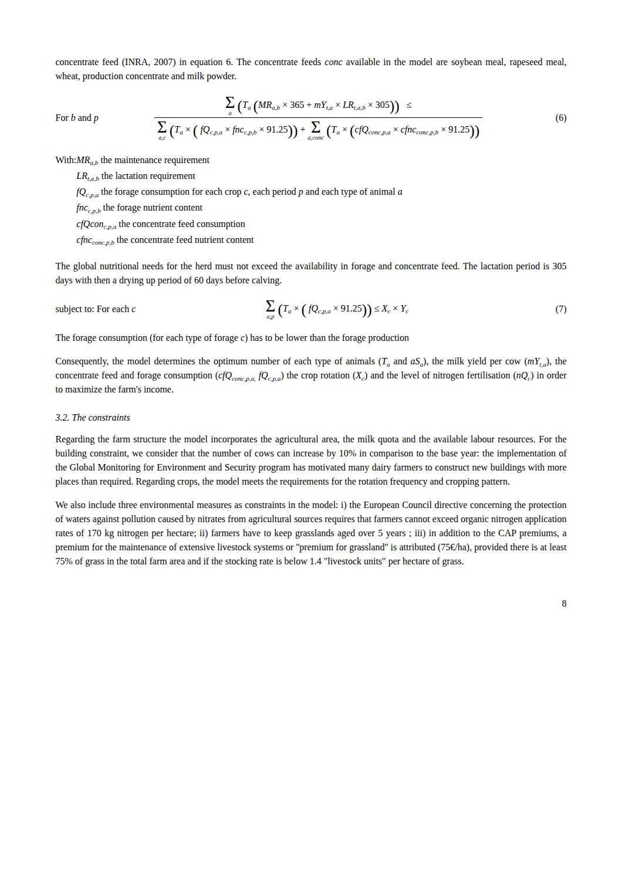concentrate feed (INRA, 2007) in equation 6. The concentrate feeds conc available in the model are soybean meal, rapeseed meal, wheat, production concentrate and milk powder.
For b and p Σa (Ta (MRa,b × 365 + mYt,a × LRt,a,b × 305)) ≤ Σa,c (Ta × ( fQc,p,a × fncc,p,b × 91.25)) + Σa,conc (Ta × (cfQconc,p,a × cfncconc,p,b × 91.25)) (6)
| With: | MR a,b the maintenance requirement |
| | LR t,a,b the lactation requirement |
| | fQ c,p,a the forage consumption for each crop c , each period p and each type of animal a |
| | fnc c,p,b the forage nutrient content |
| | cfQcon c,p,a the concentrate feed consumption |
| | cfnc conc,p,b the concentrate feed nutrient content |
The global nutritional needs for the herd must not exceed the availability in forage and concentrate feed. The lactation period is 305 days with then a drying up period of 60 days before calving.
subject to: For each c Σa,p (Ta × ( fQc,p,a × 91.25)) ≤ Xc × Yc (7)
The forage consumption (for each type of forage c) has to be lower than the forage production
Consequently, the model determines the optimum number of each type of animals (Ta and aSa), the milk yield per cow (mYt,a), the concentrate feed and forage consumption (cfQconc,p,a, fQc,p,a) the crop rotation (Xc) and the level of nitrogen fertilisation (nQc) in order to maximize the farm's income.
3.2. The constraints
Regarding the farm structure the model incorporates the agricultural area, the milk quota and the available labour resources. For the building constraint, we consider that the number of cows can increase by 10% in comparison to the base year: the implementation of the Global Monitoring for Environment and Security program has motivated many dairy farmers to construct new buildings with more places than required. Regarding crops, the model meets the requirements for the rotation frequency and cropping pattern.
We also include three environmental measures as constraints in the model: i) the European Council directive concerning the protection of waters against pollution caused by nitrates from agricultural sources requires that farmers cannot exceed organic nitrogen application rates of 170 kg nitrogen per hectare; ii) farmers have to keep grasslands aged over 5 years ; iii) in addition to the CAP premiums, a premium for the maintenance of extensive livestock systems or ''premium for grassland'' is attributed (75€/ha), provided there is at least 75% of grass in the total farm area and if the stocking rate is below 1.4 "livestock units" per hectare of grass.
8